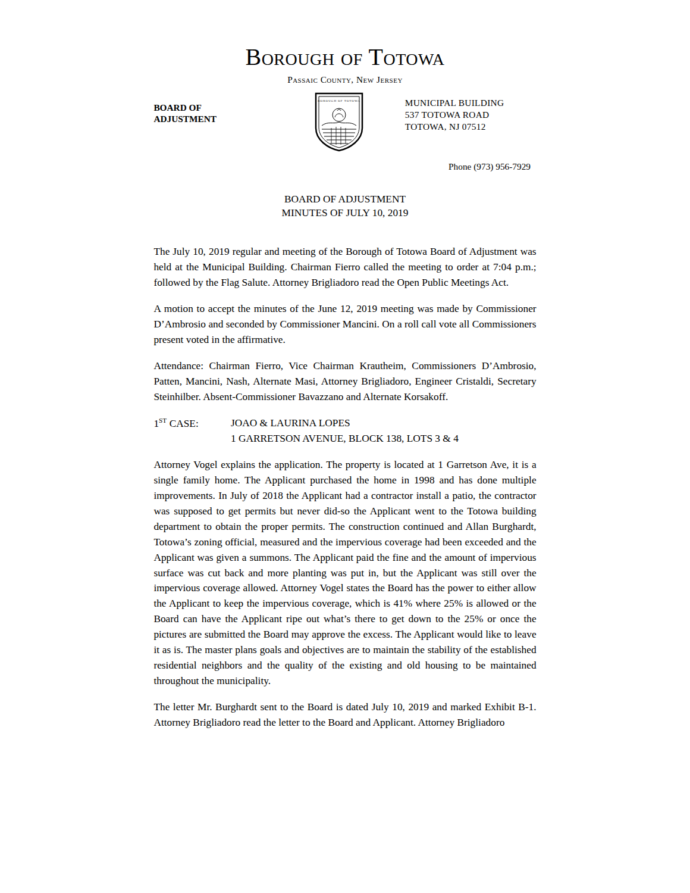Borough of Totowa
Passaic County, New Jersey
BOARD OF
ADJUSTMENT
BOROUGH OF TOTOWA
MUNICIPAL BUILDING
537 TOTOWA ROAD
TOTOWA, NJ 07512
Phone (973) 956-7929
BOARD OF ADJUSTMENT
MINUTES OF JULY 10, 2019
The July 10, 2019 regular and meeting of the Borough of Totowa Board of Adjustment was held at the Municipal Building. Chairman Fierro called the meeting to order at 7:04 p.m.; followed by the Flag Salute. Attorney Brigliadoro read the Open Public Meetings Act.
A motion to accept the minutes of the June 12, 2019 meeting was made by Commissioner D’Ambrosio and seconded by Commissioner Mancini. On a roll call vote all Commissioners present voted in the affirmative.
Attendance: Chairman Fierro, Vice Chairman Krautheim, Commissioners D’Ambrosio, Patten, Mancini, Nash, Alternate Masi, Attorney Brigliadoro, Engineer Cristaldi, Secretary Steinhilber. Absent-Commissioner Bavazzano and Alternate Korsakoff.
1ST CASE: JOAO & LAURINA LOPES
1 GARRETSON AVENUE, BLOCK 138, LOTS 3 & 4
Attorney Vogel explains the application. The property is located at 1 Garretson Ave, it is a single family home. The Applicant purchased the home in 1998 and has done multiple improvements. In July of 2018 the Applicant had a contractor install a patio, the contractor was supposed to get permits but never did-so the Applicant went to the Totowa building department to obtain the proper permits. The construction continued and Allan Burghardt, Totowa’s zoning official, measured and the impervious coverage had been exceeded and the Applicant was given a summons. The Applicant paid the fine and the amount of impervious surface was cut back and more planting was put in, but the Applicant was still over the impervious coverage allowed. Attorney Vogel states the Board has the power to either allow the Applicant to keep the impervious coverage, which is 41% where 25% is allowed or the Board can have the Applicant ripe out what’s there to get down to the 25% or once the pictures are submitted the Board may approve the excess. The Applicant would like to leave it as is. The master plans goals and objectives are to maintain the stability of the established residential neighbors and the quality of the existing and old housing to be maintained throughout the municipality.
The letter Mr. Burghardt sent to the Board is dated July 10, 2019 and marked Exhibit B-1. Attorney Brigliadoro read the letter to the Board and Applicant. Attorney Brigliadoro